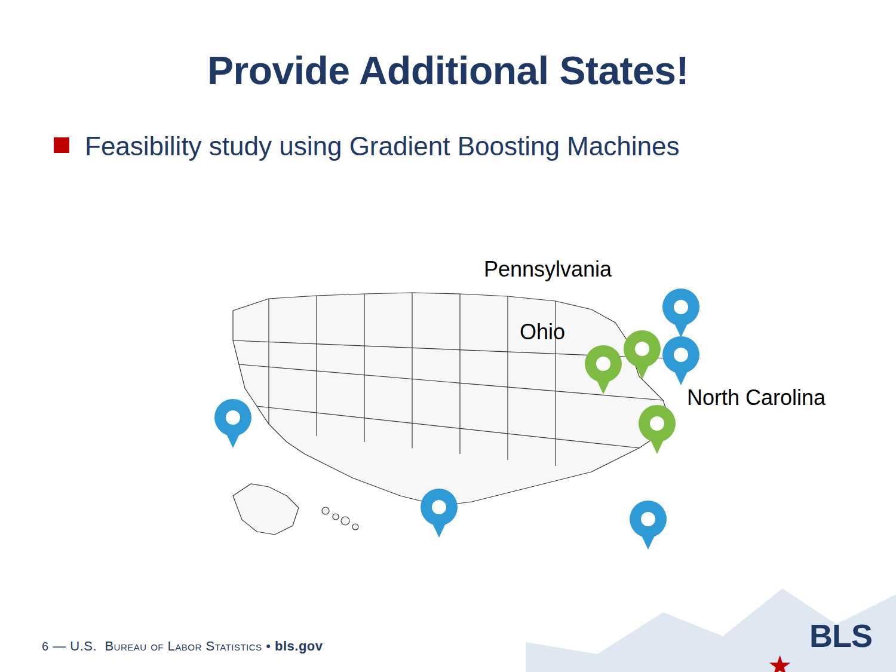Provide Additional States!
Feasibility study using Gradient Boosting Machines
Pennsylvania
Ohio
North Carolina
6 — U.S. Bureau of Labor Statistics • bls.gov
★
BLS